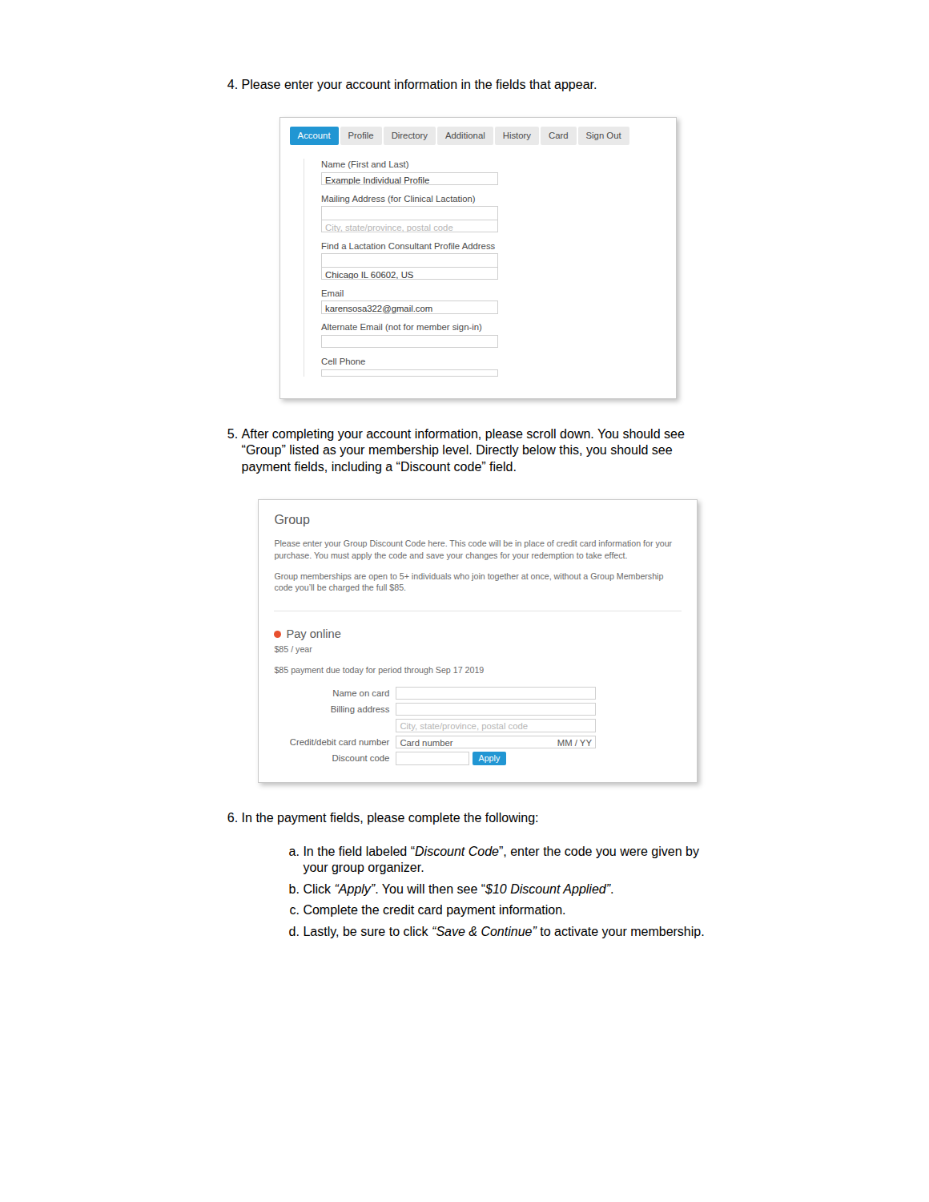Please enter your account information in the fields that appear.
Account Profile Directory Additional History Card Sign Out
Name (First and Last)
Example Individual Profile
Mailing Address (for Clinical Lactation)
City, state/province, postal code
Find a Lactation Consultant Profile Address
Chicago IL 60602, US
Email
karensosa322@gmail.com
Alternate Email (not for member sign-in)
Cell Phone
After completing your account information, please scroll down. You should see “Group” listed as your membership level. Directly below this, you should see payment fields, including a “Discount code” field.
Group
Please enter your Group Discount Code here. This code will be in place of credit card information for your purchase. You must apply the code and save your changes for your redemption to take effect.
Group memberships are open to 5+ individuals who join together at once, without a Group Membership code you’ll be charged the full $85.
Pay online
$85 / year
$85 payment due today for period through Sep 17 2019
| Name on card | |
| Billing address | |
| | City, state/province, postal code |
| Credit/debit card number | Card number MM / YY |
| Discount code | Apply |
In the payment fields, please complete the following:
In the field labeled “Discount Code”, enter the code you were given by your group organizer.
Click “Apply”. You will then see “$10 Discount Applied”.
Complete the credit card payment information.
Lastly, be sure to click “Save & Continue” to activate your membership.